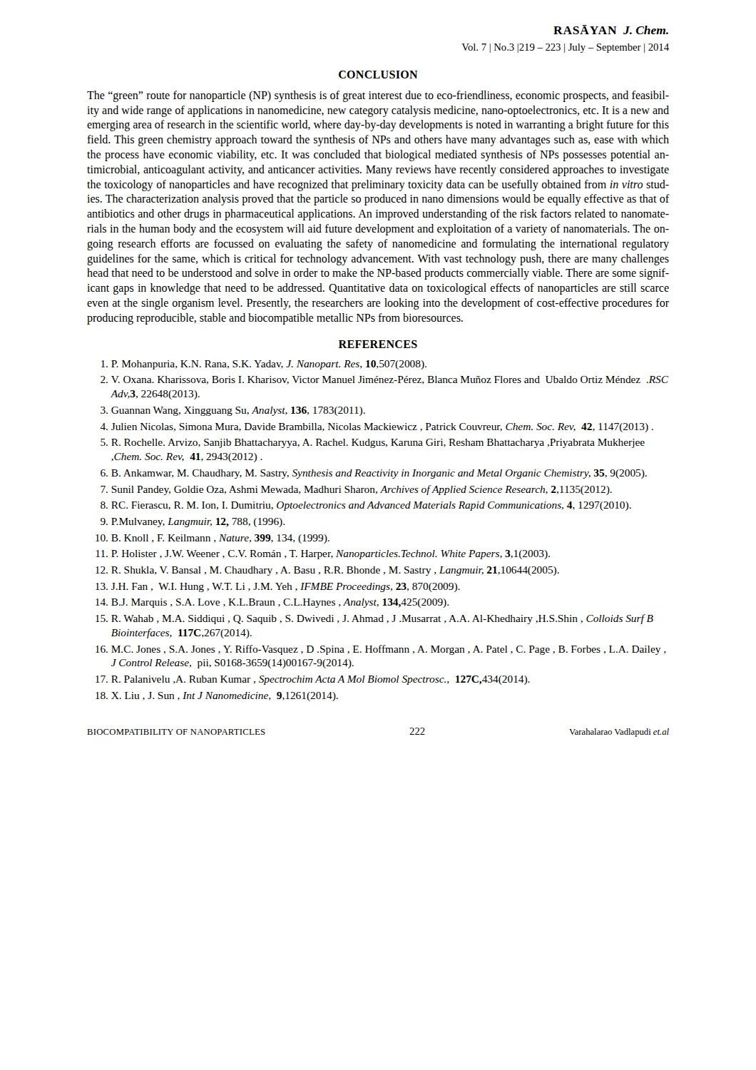RASĀYAN J. Chem.
Vol. 7 | No.3 |219 – 223 | July – September | 2014
CONCLUSION
The “green” route for nanoparticle (NP) synthesis is of great interest due to eco-friendliness, economic prospects, and feasibility and wide range of applications in nanomedicine, new category catalysis medicine, nano-optoelectronics, etc. It is a new and emerging area of research in the scientific world, where day-by-day developments is noted in warranting a bright future for this field. This green chemistry approach toward the synthesis of NPs and others have many advantages such as, ease with which the process have economic viability, etc. It was concluded that biological mediated synthesis of NPs possesses potential antimicrobial, anticoagulant activity, and anticancer activities. Many reviews have recently considered approaches to investigate the toxicology of nanoparticles and have recognized that preliminary toxicity data can be usefully obtained from in vitro studies. The characterization analysis proved that the particle so produced in nano dimensions would be equally effective as that of antibiotics and other drugs in pharmaceutical applications. An improved understanding of the risk factors related to nanomaterials in the human body and the ecosystem will aid future development and exploitation of a variety of nanomaterials. The ongoing research efforts are focussed on evaluating the safety of nanomedicine and formulating the international regulatory guidelines for the same, which is critical for technology advancement. With vast technology push, there are many challenges head that need to be understood and solve in order to make the NP-based products commercially viable. There are some significant gaps in knowledge that need to be addressed. Quantitative data on toxicological effects of nanoparticles are still scarce even at the single organism level. Presently, the researchers are looking into the development of cost-effective procedures for producing reproducible, stable and biocompatible metallic NPs from bioresources.
REFERENCES
P. Mohanpuria, K.N. Rana, S.K. Yadav, J. Nanopart. Res, 10,507(2008).
V. Oxana. Kharissova, Boris I. Kharisov, Victor Manuel Jiménez-Pérez, Blanca Muñoz Flores and Ubaldo Ortiz Méndez .RSC Adv, 3, 22648(2013).
Guannan Wang, Xingguang Su, Analyst, 136, 1783(2011).
Julien Nicolas, Simona Mura, Davide Brambilla, Nicolas Mackiewicz , Patrick Couvreur, Chem. Soc. Rev, 42, 1147(2013) .
R. Rochelle. Arvizo, Sanjib Bhattacharyya, A. Rachel. Kudgus, Karuna Giri, Resham Bhattacharya ,Priyabrata Mukherjee ,Chem. Soc. Rev, 41, 2943(2012) .
B. Ankamwar, M. Chaudhary, M. Sastry, Synthesis and Reactivity in Inorganic and Metal Organic Chemistry, 35, 9(2005).
Sunil Pandey, Goldie Oza, Ashmi Mewada, Madhuri Sharon, Archives of Applied Science Research, 2,1135(2012).
RC. Fierascu, R. M. Ion, I. Dumitriu, Optoelectronics and Advanced Materials Rapid Communications, 4, 1297(2010).
P.Mulvaney, Langmuir, 12, 788, (1996).
B. Knoll , F. Keilmann , Nature, 399, 134, (1999).
P. Holister , J.W. Weener , C.V. Román , T. Harper, Nanoparticles.Technol. White Papers, 3,1(2003).
R. Shukla, V. Bansal , M. Chaudhary , A. Basu , R.R. Bhonde , M. Sastry , Langmuir, 21,10644(2005).
J.H. Fan , W.I. Hung , W.T. Li , J.M. Yeh , IFMBE Proceedings, 23, 870(2009).
B.J. Marquis , S.A. Love , K.L.Braun , C.L.Haynes , Analyst, 134, 425(2009).
R. Wahab , M.A. Siddiqui , Q. Saquib , S. Dwivedi , J. Ahmad , J .Musarrat , A.A. Al-Khedhairy ,H.S.Shin , Colloids Surf B Biointerfaces, 117C,267(2014).
M.C. Jones , S.A. Jones , Y. Riffo-Vasquez , D .Spina , E. Hoffmann , A. Morgan , A. Patel , C. Page , B. Forbes , L.A. Dailey , J Control Release, pii, S0168-3659(14)00167-9(2014).
R. Palanivelu ,A. Ruban Kumar , Spectrochim Acta A Mol Biomol Spectrosc., 127C, 434(2014).
X. Liu , J. Sun , Int J Nanomedicine, 9,1261(2014).
Biocompatibility of Nanoparticles
222
Varahalarao Vadlapudi et.al